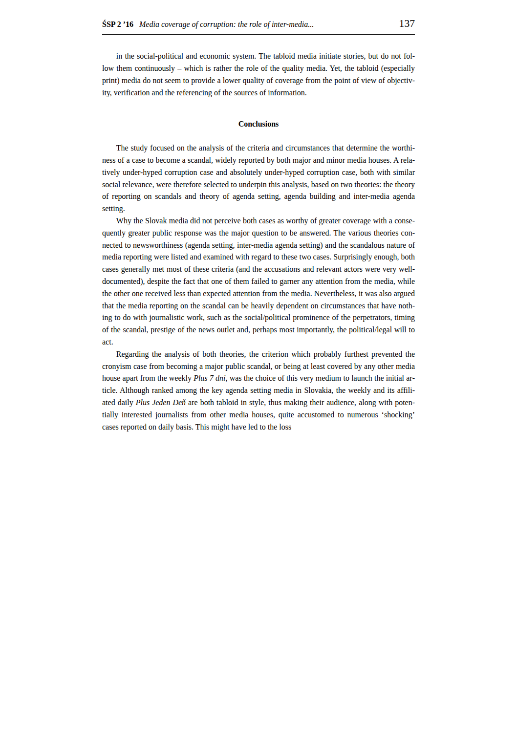ŚSP 2 ’16 Media coverage of corruption: the role of inter-media... 137
in the social-political and economic system. The tabloid media initiate stories, but do not follow them continuously – which is rather the role of the quality media. Yet, the tabloid (especially print) media do not seem to provide a lower quality of coverage from the point of view of objectivity, verification and the referencing of the sources of information.
Conclusions
The study focused on the analysis of the criteria and circumstances that determine the worthiness of a case to become a scandal, widely reported by both major and minor media houses. A relatively under-hyped corruption case and absolutely under-hyped corruption case, both with similar social relevance, were therefore selected to underpin this analysis, based on two theories: the theory of reporting on scandals and theory of agenda setting, agenda building and inter-media agenda setting.
Why the Slovak media did not perceive both cases as worthy of greater coverage with a consequently greater public response was the major question to be answered. The various theories connected to newsworthiness (agenda setting, inter-media agenda setting) and the scandalous nature of media reporting were listed and examined with regard to these two cases. Surprisingly enough, both cases generally met most of these criteria (and the accusations and relevant actors were very well-documented), despite the fact that one of them failed to garner any attention from the media, while the other one received less than expected attention from the media. Nevertheless, it was also argued that the media reporting on the scandal can be heavily dependent on circumstances that have nothing to do with journalistic work, such as the social/political prominence of the perpetrators, timing of the scandal, prestige of the news outlet and, perhaps most importantly, the political/legal will to act.
Regarding the analysis of both theories, the criterion which probably furthest prevented the cronyism case from becoming a major public scandal, or being at least covered by any other media house apart from the weekly Plus 7 dní, was the choice of this very medium to launch the initial article. Although ranked among the key agenda setting media in Slovakia, the weekly and its affiliated daily Plus Jeden Deň are both tabloid in style, thus making their audience, along with potentially interested journalists from other media houses, quite accustomed to numerous ‘shocking’ cases reported on daily basis. This might have led to the loss